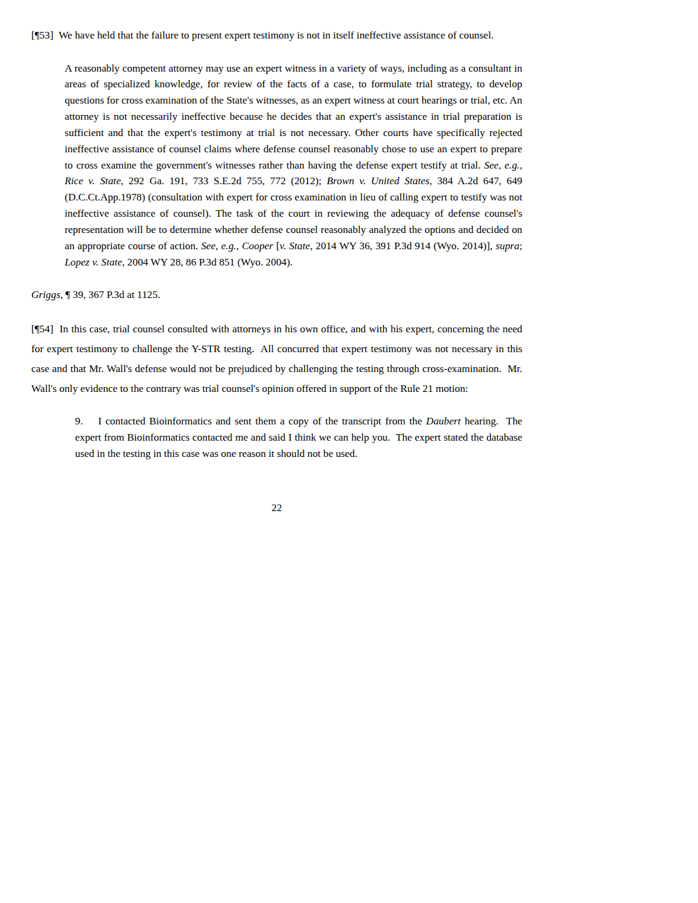[¶53] We have held that the failure to present expert testimony is not in itself ineffective assistance of counsel.
A reasonably competent attorney may use an expert witness in a variety of ways, including as a consultant in areas of specialized knowledge, for review of the facts of a case, to formulate trial strategy, to develop questions for cross examination of the State's witnesses, as an expert witness at court hearings or trial, etc. An attorney is not necessarily ineffective because he decides that an expert's assistance in trial preparation is sufficient and that the expert's testimony at trial is not necessary. Other courts have specifically rejected ineffective assistance of counsel claims where defense counsel reasonably chose to use an expert to prepare to cross examine the government's witnesses rather than having the defense expert testify at trial. See, e.g., Rice v. State, 292 Ga. 191, 733 S.E.2d 755, 772 (2012); Brown v. United States, 384 A.2d 647, 649 (D.C.Ct.App.1978) (consultation with expert for cross examination in lieu of calling expert to testify was not ineffective assistance of counsel). The task of the court in reviewing the adequacy of defense counsel's representation will be to determine whether defense counsel reasonably analyzed the options and decided on an appropriate course of action. See, e.g., Cooper [v. State, 2014 WY 36, 391 P.3d 914 (Wyo. 2014)], supra; Lopez v. State, 2004 WY 28, 86 P.3d 851 (Wyo. 2004).
Griggs, ¶ 39, 367 P.3d at 1125.
[¶54] In this case, trial counsel consulted with attorneys in his own office, and with his expert, concerning the need for expert testimony to challenge the Y-STR testing. All concurred that expert testimony was not necessary in this case and that Mr. Wall's defense would not be prejudiced by challenging the testing through cross-examination. Mr. Wall's only evidence to the contrary was trial counsel's opinion offered in support of the Rule 21 motion:
9. I contacted Bioinformatics and sent them a copy of the transcript from the Daubert hearing. The expert from Bioinformatics contacted me and said I think we can help you. The expert stated the database used in the testing in this case was one reason it should not be used.
22